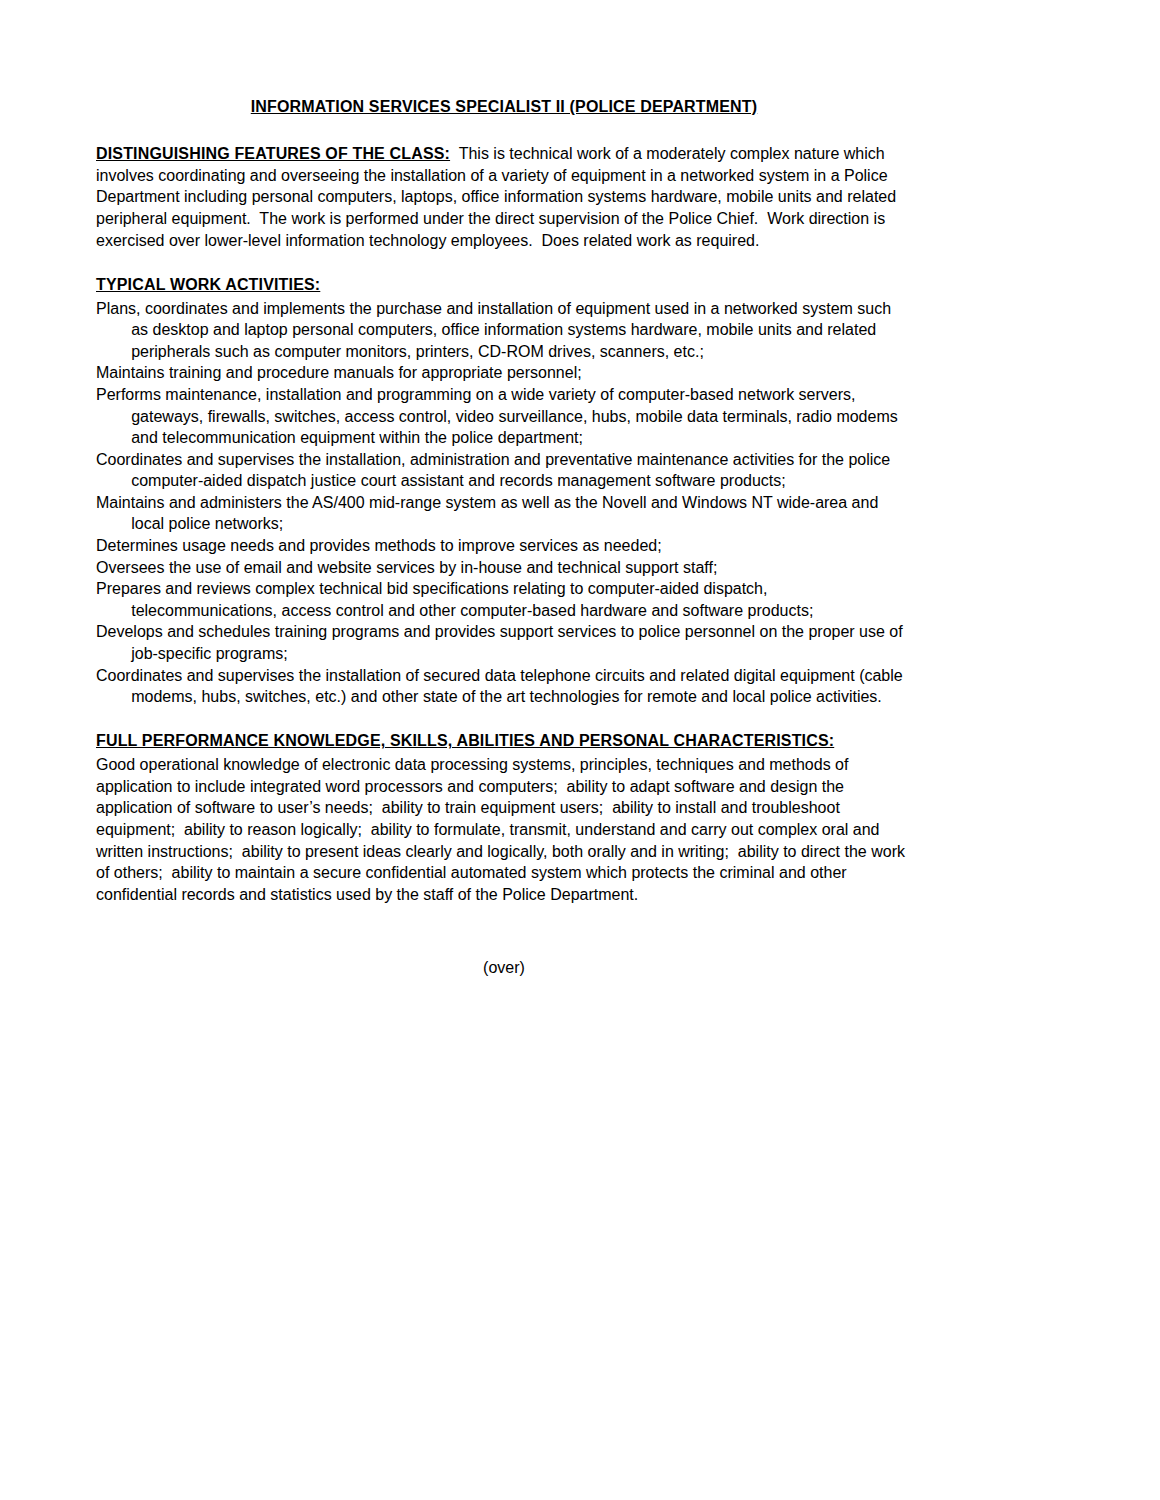INFORMATION SERVICES SPECIALIST II (POLICE DEPARTMENT)
DISTINGUISHING FEATURES OF THE CLASS:
This is technical work of a moderately complex nature which involves coordinating and overseeing the installation of a variety of equipment in a networked system in a Police Department including personal computers, laptops, office information systems hardware, mobile units and related peripheral equipment. The work is performed under the direct supervision of the Police Chief. Work direction is exercised over lower-level information technology employees. Does related work as required.
TYPICAL WORK ACTIVITIES:
Plans, coordinates and implements the purchase and installation of equipment used in a networked system such as desktop and laptop personal computers, office information systems hardware, mobile units and related peripherals such as computer monitors, printers, CD-ROM drives, scanners, etc.;
Maintains training and procedure manuals for appropriate personnel;
Performs maintenance, installation and programming on a wide variety of computer-based network servers, gateways, firewalls, switches, access control, video surveillance, hubs, mobile data terminals, radio modems and telecommunication equipment within the police department;
Coordinates and supervises the installation, administration and preventative maintenance activities for the police computer-aided dispatch justice court assistant and records management software products;
Maintains and administers the AS/400 mid-range system as well as the Novell and Windows NT wide-area and local police networks;
Determines usage needs and provides methods to improve services as needed;
Oversees the use of email and website services by in-house and technical support staff;
Prepares and reviews complex technical bid specifications relating to computer-aided dispatch, telecommunications, access control and other computer-based hardware and software products;
Develops and schedules training programs and provides support services to police personnel on the proper use of job-specific programs;
Coordinates and supervises the installation of secured data telephone circuits and related digital equipment (cable modems, hubs, switches, etc.) and other state of the art technologies for remote and local police activities.
FULL PERFORMANCE KNOWLEDGE, SKILLS, ABILITIES AND PERSONAL CHARACTERISTICS:
Good operational knowledge of electronic data processing systems, principles, techniques and methods of application to include integrated word processors and computers; ability to adapt software and design the application of software to user’s needs; ability to train equipment users; ability to install and troubleshoot equipment; ability to reason logically; ability to formulate, transmit, understand and carry out complex oral and written instructions; ability to present ideas clearly and logically, both orally and in writing; ability to direct the work of others; ability to maintain a secure confidential automated system which protects the criminal and other confidential records and statistics used by the staff of the Police Department.
(over)